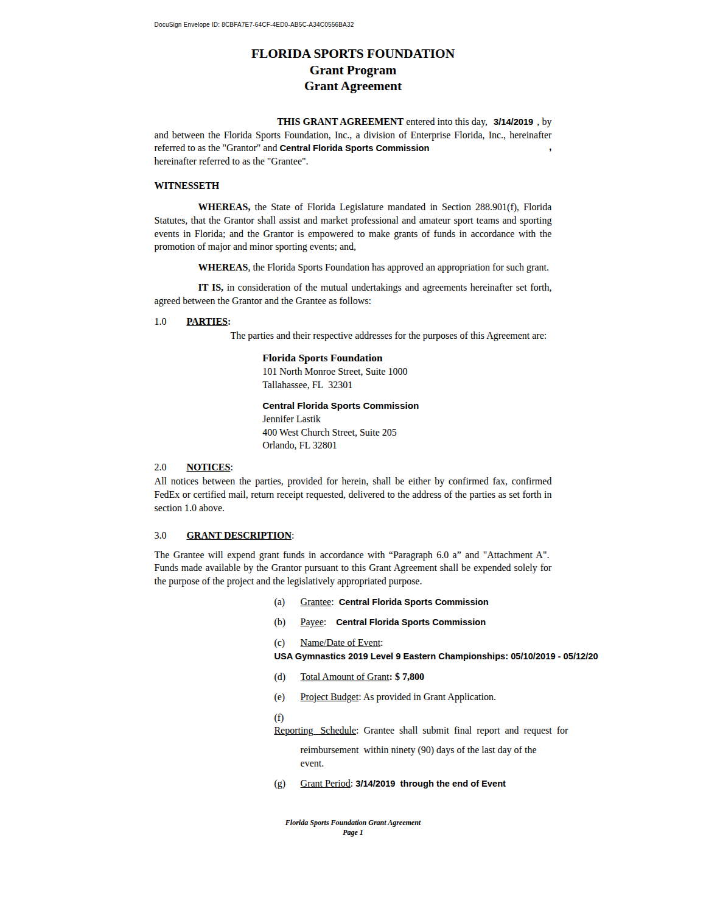DocuSign Envelope ID: 8CBFA7E7-64CF-4ED0-AB5C-A34C0556BA32
FLORIDA SPORTS FOUNDATION Grant Program Grant Agreement
THIS GRANT AGREEMENT entered into this day, 3/14/2019, by and between the Florida Sports Foundation, Inc., a division of Enterprise Florida, Inc., hereinafter referred to as the "Grantor" and Central Florida Sports Commission ,
hereinafter referred to as the "Grantee".
WITNESSETH
WHEREAS, the State of Florida Legislature mandated in Section 288.901(f), Florida Statutes, that the Grantor shall assist and market professional and amateur sport teams and sporting events in Florida; and the Grantor is empowered to make grants of funds in accordance with the promotion of major and minor sporting events; and,
WHEREAS, the Florida Sports Foundation has approved an appropriation for such grant.
IT IS, in consideration of the mutual undertakings and agreements hereinafter set forth, agreed between the Grantor and the Grantee as follows:
1.0 PARTIES:
The parties and their respective addresses for the purposes of this Agreement are:
Florida Sports Foundation 101 North Monroe Street, Suite 1000 Tallahassee, FL 32301
Central Florida Sports Commission Jennifer Lastik 400 West Church Street, Suite 205 Orlando, FL 32801
2.0 NOTICES:
All notices between the parties, provided for herein, shall be either by confirmed fax, confirmed FedEx or certified mail, return receipt requested, delivered to the address of the parties as set forth in section 1.0 above.
3.0 GRANT DESCRIPTION:
The Grantee will expend grant funds in accordance with “Paragraph 6.0 a” and "Attachment A". Funds made available by the Grantor pursuant to this Grant Agreement shall be expended solely for the purpose of the project and the legislatively appropriated purpose.
(a) Grantee: Central Florida Sports Commission
(b) Payee: Central Florida Sports Commission
(c) Name/Date of Event: USA Gymnastics 2019 Level 9 Eastern Championships: 05/10/2019 - 05/12/20
(d) Total Amount of Grant: $ 7,800
(e) Project Budget: As provided in Grant Application.
(f) Reporting Schedule: Grantee shall submit final report and request for reimbursement within ninety (90) days of the last day of the event.
(g) Grant Period: 3/14/2019 through the end of Event
Florida Sports Foundation Grant Agreement
Page 1